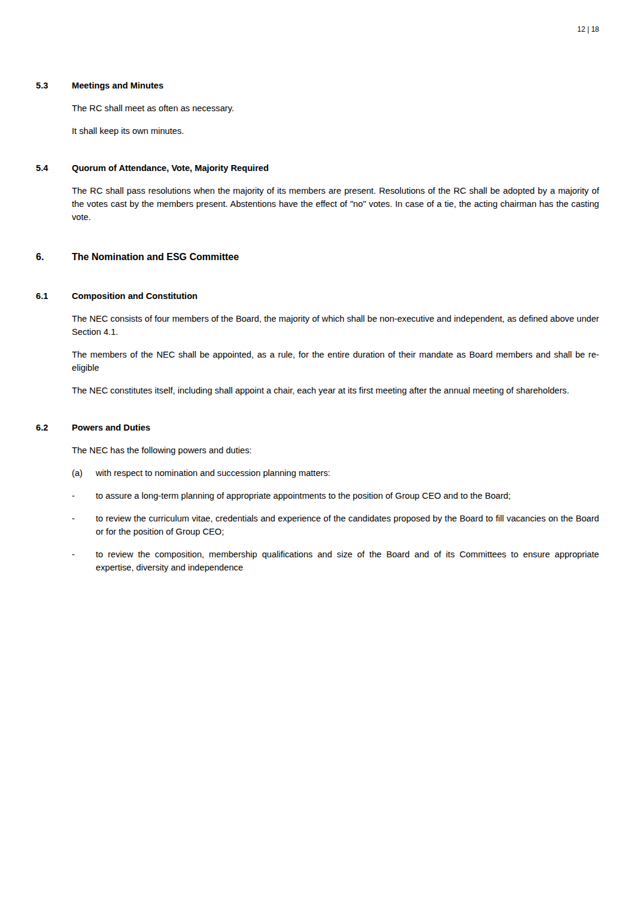12 | 18
5.3
Meetings and Minutes
The RC shall meet as often as necessary.
It shall keep its own minutes.
5.4
Quorum of Attendance, Vote, Majority Required
The RC shall pass resolutions when the majority of its members are present. Resolutions of the RC shall be adopted by a majority of the votes cast by the members present. Abstentions have the effect of "no" votes. In case of a tie, the acting chairman has the casting vote.
6.
The Nomination and ESG Committee
6.1
Composition and Constitution
The NEC consists of four members of the Board, the majority of which shall be non-executive and independent, as defined above under Section 4.1.
The members of the NEC shall be appointed, as a rule, for the entire duration of their mandate as Board members and shall be re-eligible
The NEC constitutes itself, including shall appoint a chair, each year at its first meeting after the annual meeting of shareholders.
6.2
Powers and Duties
The NEC has the following powers and duties:
(a)
with respect to nomination and succession planning matters:
-
to assure a long-term planning of appropriate appointments to the position of Group CEO and to the Board;
-
to review the curriculum vitae, credentials and experience of the candidates proposed by the Board to fill vacancies on the Board or for the position of Group CEO;
-
to review the composition, membership qualifications and size of the Board and of its Committees to ensure appropriate expertise, diversity and independence